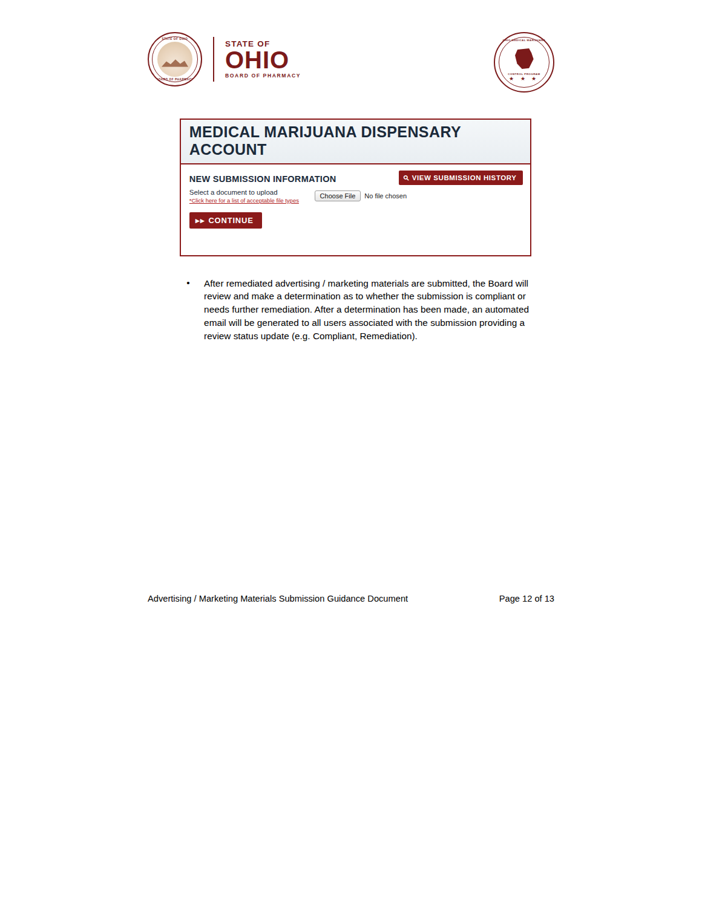State of Ohio
Board of Pharmacy
State of OHIO Board of Pharmacy
Ohio Medical Marijuana Control Program
★ ★ ★
MEDICAL MARIJUANA DISPENSARY ACCOUNT
⚲VIEW SUBMISSION HISTORY
NEW SUBMISSION INFORMATION
Select a document to upload
*Click here for a list of acceptable file types
Choose File No file chosen
▸▸CONTINUE
After remediated advertising / marketing materials are submitted, the Board will review and make a determination as to whether the submission is compliant or needs further remediation. After a determination has been made, an automated email will be generated to all users associated with the submission providing a review status update (e.g. Compliant, Remediation).
Advertising / Marketing Materials Submission Guidance Document
Page 12 of 13